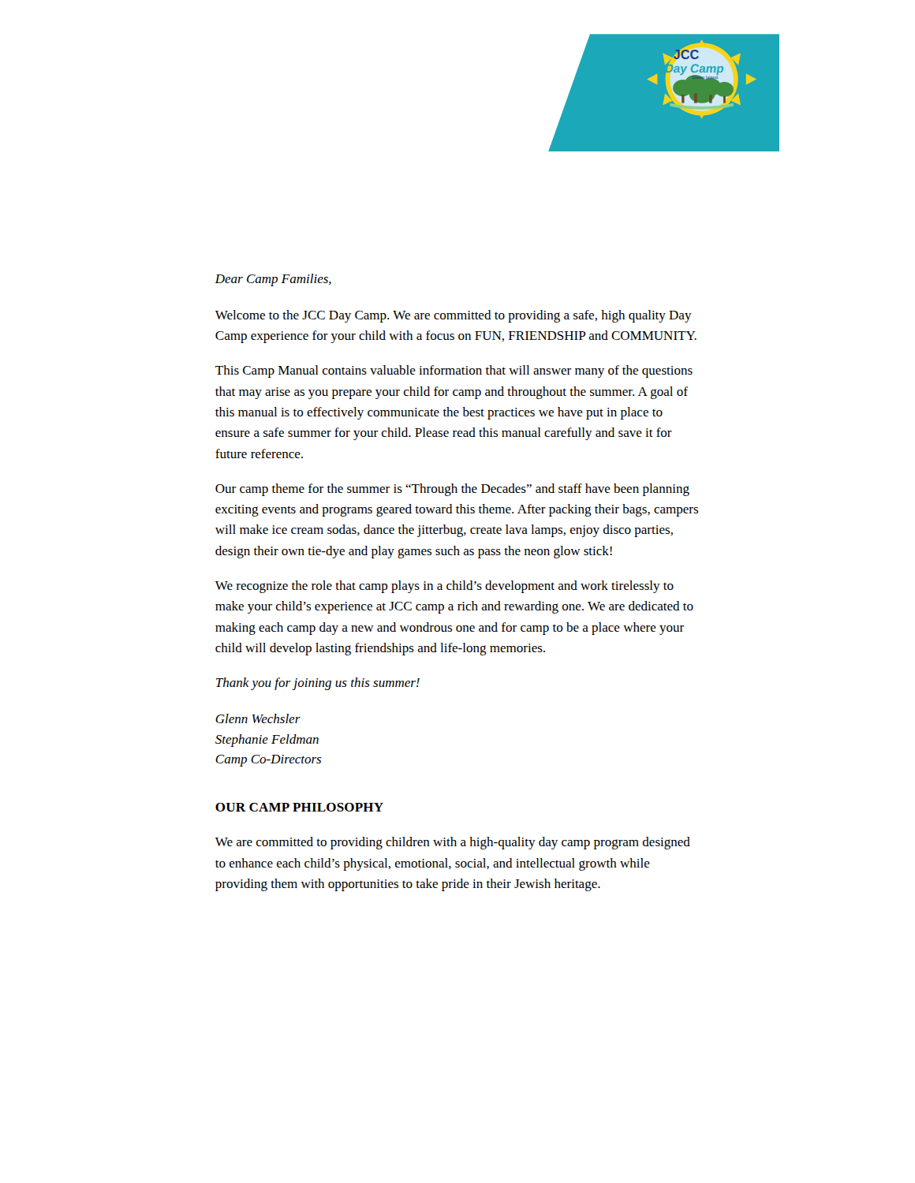JCC Day Camp Staten Island
Dear Camp Families,
Welcome to the JCC Day Camp. We are committed to providing a safe, high quality Day Camp experience for your child with a focus on FUN, FRIENDSHIP and COMMUNITY.
This Camp Manual contains valuable information that will answer many of the questions that may arise as you prepare your child for camp and throughout the summer. A goal of this manual is to effectively communicate the best practices we have put in place to ensure a safe summer for your child. Please read this manual carefully and save it for future reference.
Our camp theme for the summer is “Through the Decades” and staff have been planning exciting events and programs geared toward this theme. After packing their bags, campers will make ice cream sodas, dance the jitterbug, create lava lamps, enjoy disco parties, design their own tie-dye and play games such as pass the neon glow stick!
We recognize the role that camp plays in a child’s development and work tirelessly to make your child’s experience at JCC camp a rich and rewarding one. We are dedicated to making each camp day a new and wondrous one and for camp to be a place where your child will develop lasting friendships and life-long memories.
Thank you for joining us this summer!
Glenn Wechsler
Stephanie Feldman
Camp Co-Directors
OUR CAMP PHILOSOPHY
We are committed to providing children with a high-quality day camp program designed to enhance each child’s physical, emotional, social, and intellectual growth while providing them with opportunities to take pride in their Jewish heritage.